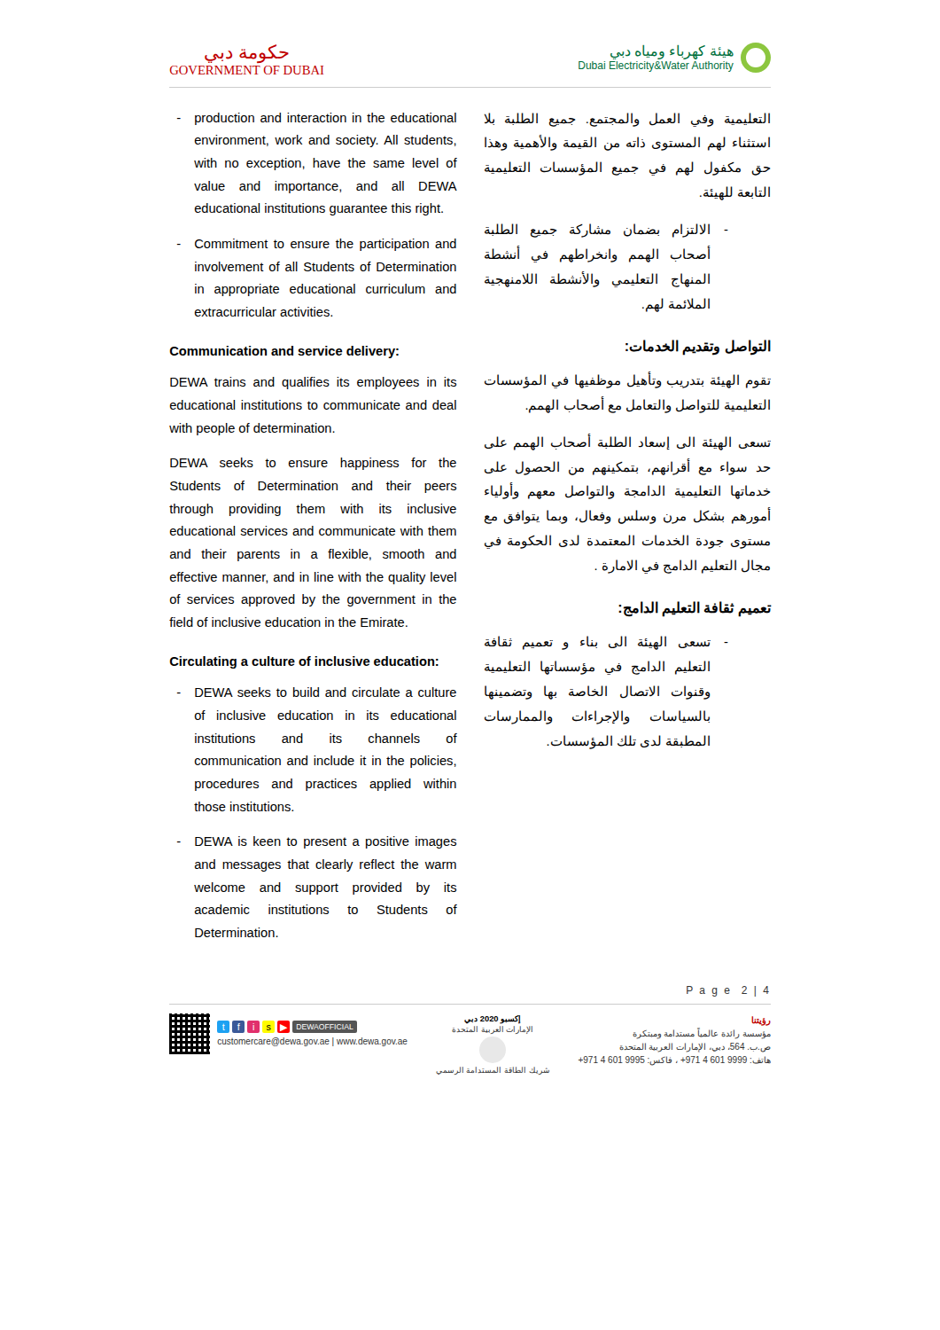حكومة دبي GOVERNMENT OF DUBAI
هيئة كهرباء ومياه دبي Dubai Electricity&Water Authority
production and interaction in the educational environment, work and society. All students, with no exception, have the same level of value and importance, and all DEWA educational institutions guarantee this right.
Commitment to ensure the participation and involvement of all Students of Determination in appropriate educational curriculum and extracurricular activities.
Communication and service delivery:
DEWA trains and qualifies its employees in its educational institutions to communicate and deal with people of determination.
DEWA seeks to ensure happiness for the Students of Determination and their peers through providing them with its inclusive educational services and communicate with them and their parents in a flexible, smooth and effective manner, and in line with the quality level of services approved by the government in the field of inclusive education in the Emirate.
Circulating a culture of inclusive education:
DEWA seeks to build and circulate a culture of inclusive education in its educational institutions and its channels of communication and include it in the policies, procedures and practices applied within those institutions.
DEWA is keen to present a positive images and messages that clearly reflect the warm welcome and support provided by its academic institutions to Students of Determination.
التعليمية وفي العمل والمجتمع. جميع الطلبة بلا استثناء لهم المستوى ذاته من القيمة والأهمية وهذا حق مكفول لهم في جميع المؤسسات التعليمية التابعة للهيئة.
الالتزام بضمان مشاركة جميع الطلبة أصحاب الهمم وانخراطهم في أنشطة المنهاج التعليمي والأنشطة اللامنهجية الملائمة لهم.
التواصل وتقديم الخدمات:
تقوم الهيئة بتدريب وتأهيل موظفيها في المؤسسات التعليمية للتواصل والتعامل مع أصحاب الهمم.
تسعى الهيئة الى إسعاد الطلبة أصحاب الهمم على حد سواء مع أقرانهم، بتمكينهم من الحصول على خدماتها التعليمية الدامجة والتواصل معهم وأولياء أمورهم بشكل مرن وسلس وفعال، وبما يتوافق مع مستوى جودة الخدمات المعتمدة لدى الحكومة في مجال التعليم الدامج في الامارة .
تعميم ثقافة التعليم الدامج:
تسعى الهيئة الى بناء و تعميم ثقافة التعليم الدامج في مؤسساتها التعليمية وقنوات الاتصال الخاصة بها وتضمينها بالسياسات والإجراءات والممارسات المطبقة لدى تلك المؤسسات.
P a g e 2 | 4
tfis▶DEWAOFFICIAL
customercare@dewa.gov.ae | www.dewa.gov.ae
إكسبو 2020 دبي
الإمارات العربية المتحدة
شريك الطاقة المستدامة الرسمي
رؤيتنا
مؤسسة رائدة عالمياً مستدامة ومبتكرة
ص.ب. 564، دبي، الإمارات العربية المتحدة
هاتف: 9999 601 4 971+ ، فاكس: 9995 601 4 971+